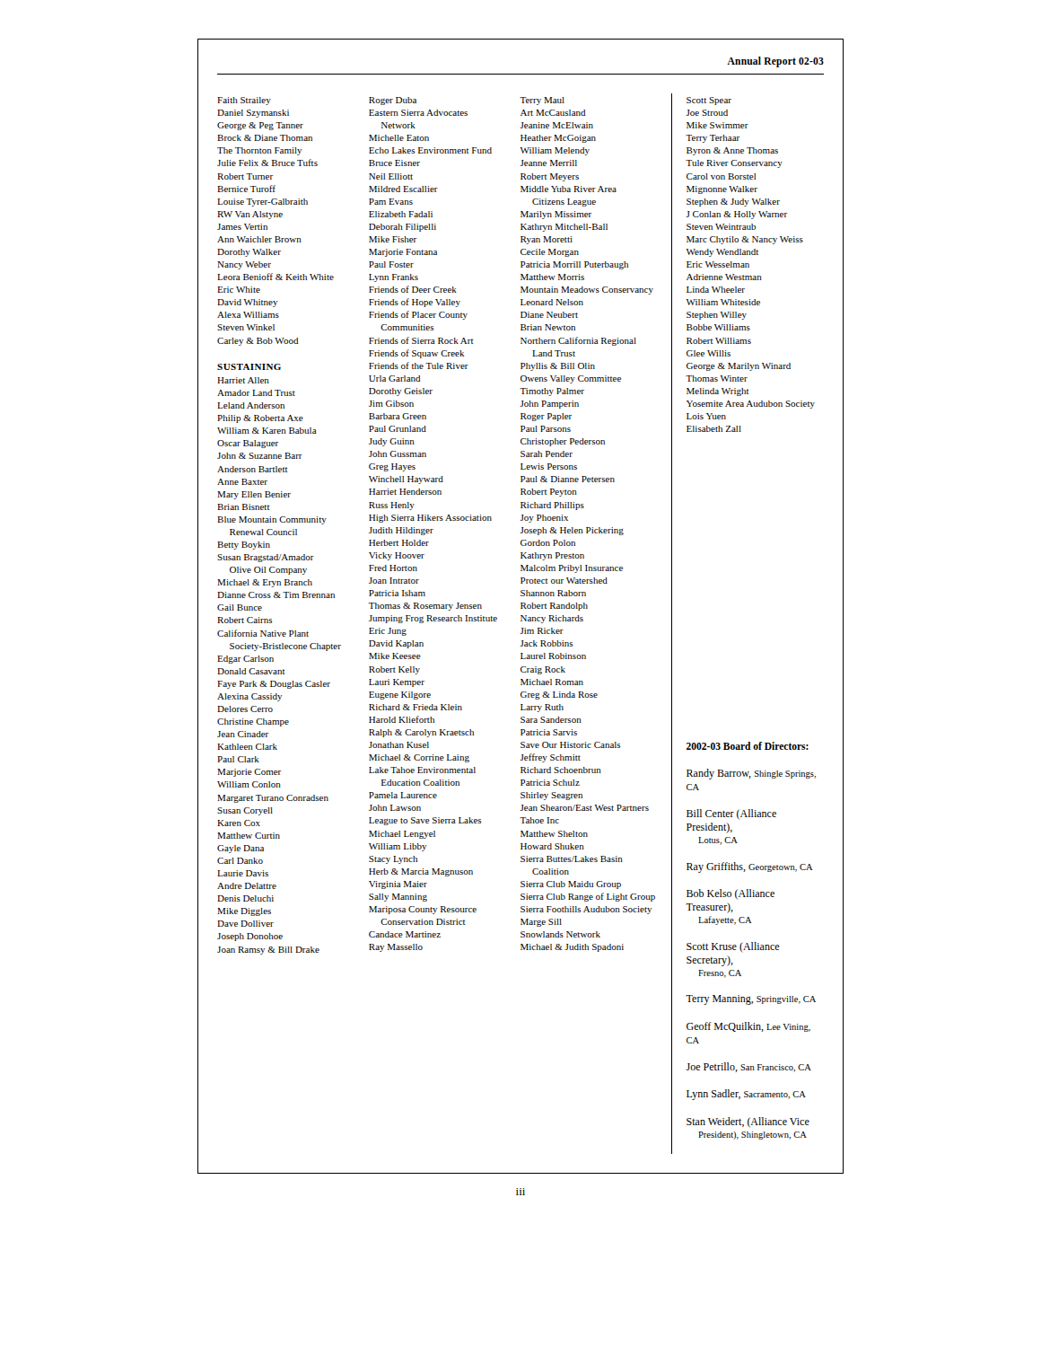Annual Report 02-03
Faith Strailey
Daniel Szymanski
George & Peg Tanner
Brock & Diane Thoman
The Thornton Family
Julie Felix & Bruce Tufts
Robert Turner
Bernice Turoff
Louise Tyrer-Galbraith
RW Van Alstyne
James Vertin
Ann Waichler Brown
Dorothy Walker
Nancy Weber
Leora Benioff & Keith White
Eric White
David Whitney
Alexa Williams
Steven Winkel
Carley & Bob Wood
SUSTAINING
Harriet Allen
Amador Land Trust
Leland Anderson
Philip & Roberta Axe
William & Karen Babula
Oscar Balaguer
John & Suzanne Barr
Anderson Bartlett
Anne Baxter
Mary Ellen Benier
Brian Bisnett
Blue Mountain Community
Renewal Council
Betty Boykin
Susan Bragstad/Amador
Olive Oil Company
Michael & Eryn Branch
Dianne Cross & Tim Brennan
Gail Bunce
Robert Cairns
California Native Plant
Society-Bristlecone Chapter
Edgar Carlson
Donald Casavant
Faye Park & Douglas Casler
Alexina Cassidy
Delores Cerro
Christine Champe
Jean Cinader
Kathleen Clark
Paul Clark
Marjorie Comer
William Conlon
Margaret Turano Conradsen
Susan Coryell
Karen Cox
Matthew Curtin
Gayle Dana
Carl Danko
Laurie Davis
Andre Delattre
Denis Deluchi
Mike Diggles
Dave Dolliver
Joseph Donohoe
Joan Ramsy & Bill Drake
Roger Duba
Eastern Sierra Advocates
Network
Michelle Eaton
Echo Lakes Environment Fund
Bruce Eisner
Neil Elliott
Mildred Escallier
Pam Evans
Elizabeth Fadali
Deborah Filipelli
Mike Fisher
Marjorie Fontana
Paul Foster
Lynn Franks
Friends of Deer Creek
Friends of Hope Valley
Friends of Placer County
Communities
Friends of Sierra Rock Art
Friends of Squaw Creek
Friends of the Tule River
Urla Garland
Dorothy Geisler
Jim Gibson
Barbara Green
Paul Grunland
Judy Guinn
John Gussman
Greg Hayes
Winchell Hayward
Harriet Henderson
Russ Henly
High Sierra Hikers Association
Judith Hildinger
Herbert Holder
Vicky Hoover
Fred Horton
Joan Intrator
Patricia Isham
Thomas & Rosemary Jensen
Jumping Frog Research Institute
Eric Jung
David Kaplan
Mike Keesee
Robert Kelly
Lauri Kemper
Eugene Kilgore
Richard & Frieda Klein
Harold Klieforth
Ralph & Carolyn Kraetsch
Jonathan Kusel
Michael & Corrine Laing
Lake Tahoe Environmental
Education Coalition
Pamela Laurence
John Lawson
League to Save Sierra Lakes
Michael Lengyel
William Libby
Stacy Lynch
Herb & Marcia Magnuson
Virginia Maier
Sally Manning
Mariposa County Resource
Conservation District
Candace Martinez
Ray Massello
Terry Maul
Art McCausland
Jeanine McElwain
Heather McGoigan
William Melendy
Jeanne Merrill
Robert Meyers
Middle Yuba River Area
Citizens League
Marilyn Missimer
Kathryn Mitchell-Ball
Ryan Moretti
Cecile Morgan
Patricia Morrill Puterbaugh
Matthew Morris
Mountain Meadows Conservancy
Leonard Nelson
Diane Neubert
Brian Newton
Northern California Regional
Land Trust
Phyllis & Bill Olin
Owens Valley Committee
Timothy Palmer
John Pamperin
Roger Papler
Paul Parsons
Christopher Pederson
Sarah Pender
Lewis Persons
Paul & Dianne Petersen
Robert Peyton
Richard Phillips
Joy Phoenix
Joseph & Helen Pickering
Gordon Polon
Kathryn Preston
Malcolm Pribyl Insurance
Protect our Watershed
Shannon Raborn
Robert Randolph
Nancy Richards
Jim Ricker
Jack Robbins
Laurel Robinson
Craig Rock
Michael Roman
Greg & Linda Rose
Larry Ruth
Sara Sanderson
Patricia Sarvis
Save Our Historic Canals
Jeffrey Schmitt
Richard Schoenbrun
Patricia Schulz
Shirley Seagren
Jean Shearon/East West Partners
Tahoe Inc
Matthew Shelton
Howard Shuken
Sierra Buttes/Lakes Basin
Coalition
Sierra Club Maidu Group
Sierra Club Range of Light Group
Sierra Foothills Audubon Society
Marge Sill
Snowlands Network
Michael & Judith Spadoni
Scott Spear
Joe Stroud
Mike Swimmer
Terry Terhaar
Byron & Anne Thomas
Tule River Conservancy
Carol von Borstel
Mignonne Walker
Stephen & Judy Walker
J Conlan & Holly Warner
Steven Weintraub
Marc Chytilo & Nancy Weiss
Wendy Wendlandt
Eric Wesselman
Adrienne Westman
Linda Wheeler
William Whiteside
Stephen Willey
Bobbe Williams
Robert Williams
Glee Willis
George & Marilyn Winard
Thomas Winter
Melinda Wright
Yosemite Area Audubon Society
Lois Yuen
Elisabeth Zall
2002-03 Board of Directors:
Randy Barrow, Shingle Springs, CA
Bill Center (Alliance President),Lotus, CA
Ray Griffiths, Georgetown, CA
Bob Kelso (Alliance Treasurer),Lafayette, CA
Scott Kruse (Alliance Secretary),Fresno, CA
Terry Manning, Springville, CA
Geoff McQuilkin, Lee Vining, CA
Joe Petrillo, San Francisco, CA
Lynn Sadler, Sacramento, CA
Stan Weidert, (Alliance VicePresident), Shingletown, CA
iii